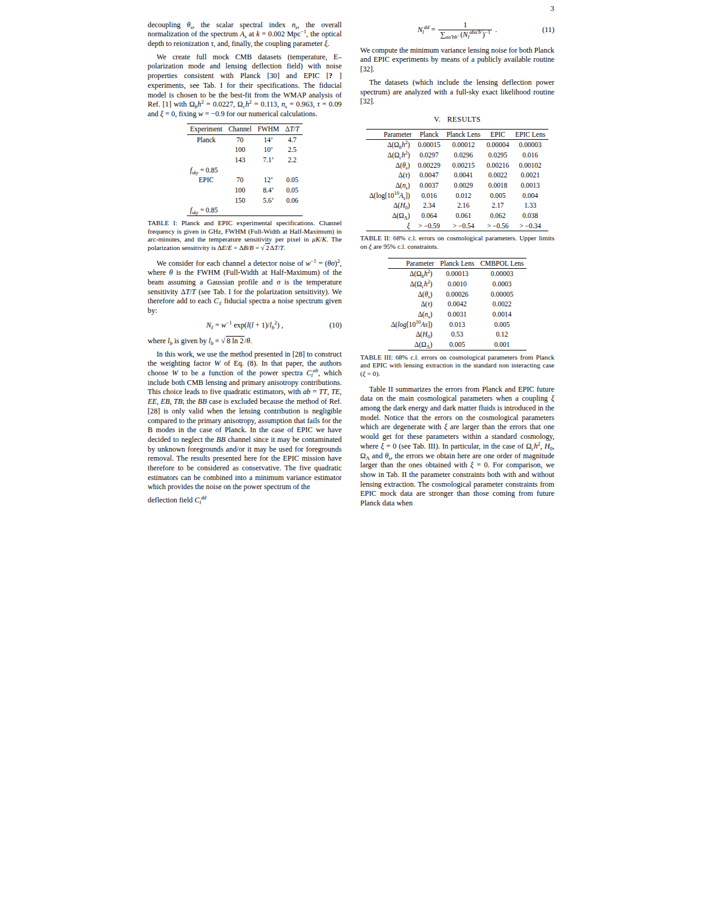3
decoupling θs, the scalar spectral index ns, the overall normalization of the spectrum As at k = 0.002 Mpc−1, the optical depth to reionization τ, and, finally, the coupling parameter ξ.
We create full mock CMB datasets (temperature, E–polarization mode and lensing deflection field) with noise properties consistent with Planck [30] and EPIC [? ] experiments, see Tab. I for their specifications. The fiducial model is chosen to be the best-fit from the WMAP analysis of Ref. [1] with Ωbh2 = 0.0227, Ωch2 = 0.113, ns = 0.963, τ = 0.09 and ξ = 0, fixing w = −0.9 for our numerical calculations.
| Experiment | Channel | FWHM | Δ T / T |
| --- | --- | --- | --- |
| Planck | 70 | 14’ | 4.7 |
| | 100 | 10’ | 2.5 |
| | 143 | 7.1’ | 2.2 |
| f sky = 0.85 |
| EPIC | 70 | 12’ | 0.05 |
| | 100 | 8.4’ | 0.05 |
| | 150 | 5.6’ | 0.06 |
| f sky = 0.85 |
TABLE I: Planck and EPIC experimental specifications. Channel frequency is given in GHz, FWHM (Full-Width at Half-Maximum) in arc-minutes, and the temperature sensitivity per pixel in μK/K. The polarization sensitivity is ΔE/E = ΔB/B = √2 ΔT/T.
We consider for each channel a detector noise of w−1 = (θσ)2, where θ is the FWHM (Full-Width at Half-Maximum) of the beam assuming a Gaussian profile and σ is the temperature sensitivity ΔT/T (see Tab. I for the polarization sensitivity). We therefore add to each Cℓ fiducial spectra a noise spectrum given by:
Nℓ = w−1 exp(l(l + 1)/lb2) , (10)
where lb is given by lb ≡ √8 ln 2/θ.
In this work, we use the method presented in [28] to construct the weighting factor W of Eq. (8). In that paper, the authors choose W to be a function of the power spectra Clab, which include both CMB lensing and primary anisotropy contributions. This choice leads to five quadratic estimators, with ab = TT, TE, EE, EB, TB; the BB case is excluded because the method of Ref. [28] is only valid when the lensing contribution is negligible compared to the primary anisotropy, assumption that fails for the B modes in the case of Planck. In the case of EPIC we have decided to neglect the BB channel since it may be contaminated by unknown foregrounds and/or it may be used for foregrounds removal. The results presented here for the EPIC mission have therefore to be considered as conservative. The five quadratic estimators can be combined into a minimum variance estimator which provides the noise on the power spectrum of the
deflection field Cldd
Nldd = 1 ∑aa′bb′ (Nlaba′b′)−1 . (11)
We compute the minimum variance lensing noise for both Planck and EPIC experiments by means of a publicly available routine [32].
The datasets (which include the lensing deflection power spectrum) are analyzed with a full-sky exact likelihood routine [32].
V. Results
| Parameter | Planck | Planck Lens | EPIC | EPIC Lens |
| --- | --- | --- | --- | --- |
| Δ(Ω b h 2 ) | 0.00015 | 0.00012 | 0.00004 | 0.00003 |
| Δ(Ω c h 2 ) | 0.0297 | 0.0296 | 0.0295 | 0.016 |
| Δ( θ s ) | 0.00229 | 0.00215 | 0.00216 | 0.00102 |
| Δ( τ ) | 0.0047 | 0.0041 | 0.0022 | 0.0021 |
| Δ( n s ) | 0.0037 | 0.0029 | 0.0018 | 0.0013 |
| Δ(log[10 10 A s ]) | 0.016 | 0.012 | 0.005 | 0.004 |
| Δ( H 0 ) | 2.34 | 2.16 | 2.17 | 1.33 |
| Δ(Ω Λ ) | 0.064 | 0.061 | 0.062 | 0.038 |
| ξ | > −0.59 | > −0.54 | > −0.56 | > −0.34 |
TABLE II: 68% c.l. errors on cosmological parameters. Upper limits on ξ are 95% c.l. constraints.
| Parameter | Planck Lens | CMBPOL Lens |
| --- | --- | --- |
| Δ(Ω b h 2 ) | 0.00013 | 0.00003 |
| Δ(Ω c h 2 ) | 0.0010 | 0.0003 |
| Δ( θ s ) | 0.00026 | 0.00005 |
| Δ( τ ) | 0.0042 | 0.0022 |
| Δ( n s ) | 0.0031 | 0.0014 |
| Δ( log [10 10 As ]) | 0.013 | 0.005 |
| Δ( H 0 ) | 0.53 | 0.12 |
| Δ(Ω Λ ) | 0.005 | 0.001 |
TABLE III: 68% c.l. errors on cosmological parameters from Planck and EPIC with lensing extraction in the standard non interacting case (ξ = 0).
Table II summarizes the errors from Planck and EPIC future data on the main cosmological parameters when a coupling ξ among the dark energy and dark matter fluids is introduced in the model. Notice that the errors on the cosmological parameters which are degenerate with ξ are larger than the errors that one would get for these parameters within a standard cosmology, where ξ = 0 (see Tab. III). In particular, in the case of Ωch2, H0, ΩΛ and θs, the errors we obtain here are one order of magnitude larger than the ones obtained with ξ = 0. For comparison, we show in Tab. II the parameter constraints both with and without lensing extraction. The cosmological parameter constraints from EPIC mock data are stronger than those coming from future Planck data when